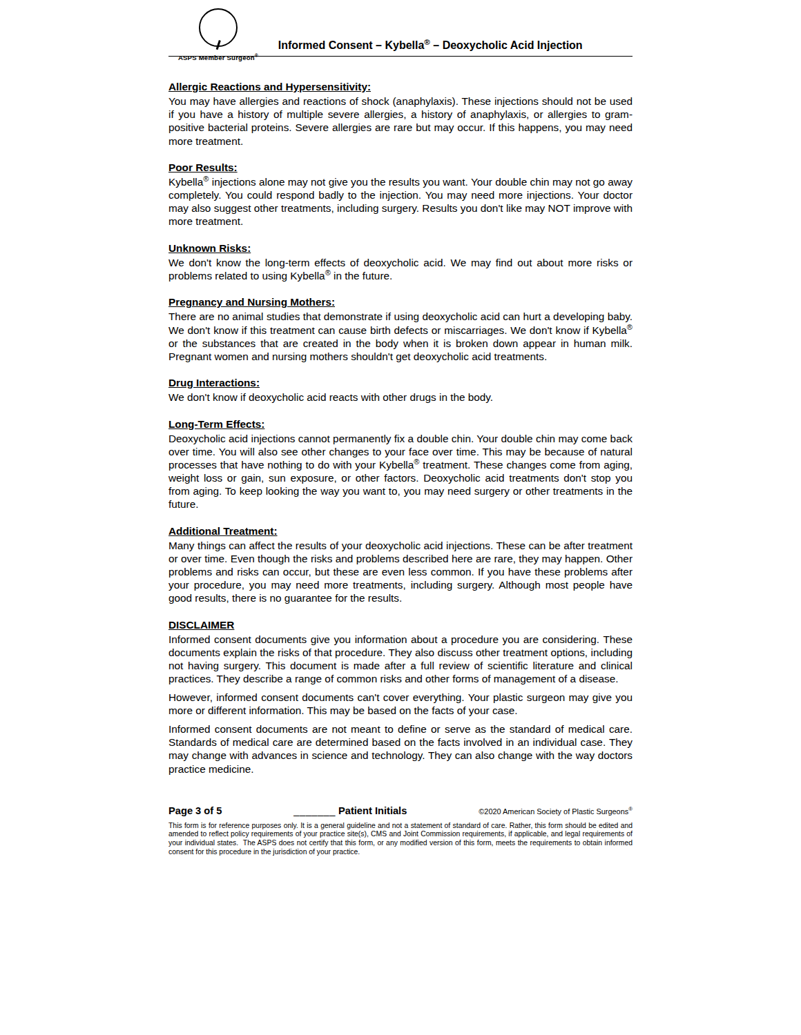ASPS Member Surgeon®
Informed Consent – Kybella® – Deoxycholic Acid Injection
Allergic Reactions and Hypersensitivity:
You may have allergies and reactions of shock (anaphylaxis). These injections should not be used if you have a history of multiple severe allergies, a history of anaphylaxis, or allergies to gram-positive bacterial proteins. Severe allergies are rare but may occur. If this happens, you may need more treatment.
Poor Results:
Kybella® injections alone may not give you the results you want. Your double chin may not go away completely. You could respond badly to the injection. You may need more injections. Your doctor may also suggest other treatments, including surgery. Results you don't like may NOT improve with more treatment.
Unknown Risks:
We don't know the long-term effects of deoxycholic acid. We may find out about more risks or problems related to using Kybella® in the future.
Pregnancy and Nursing Mothers:
There are no animal studies that demonstrate if using deoxycholic acid can hurt a developing baby. We don't know if this treatment can cause birth defects or miscarriages. We don't know if Kybella® or the substances that are created in the body when it is broken down appear in human milk. Pregnant women and nursing mothers shouldn't get deoxycholic acid treatments.
Drug Interactions:
We don't know if deoxycholic acid reacts with other drugs in the body.
Long-Term Effects:
Deoxycholic acid injections cannot permanently fix a double chin. Your double chin may come back over time. You will also see other changes to your face over time. This may be because of natural processes that have nothing to do with your Kybella® treatment. These changes come from aging, weight loss or gain, sun exposure, or other factors. Deoxycholic acid treatments don't stop you from aging. To keep looking the way you want to, you may need surgery or other treatments in the future.
Additional Treatment:
Many things can affect the results of your deoxycholic acid injections. These can be after treatment or over time. Even though the risks and problems described here are rare, they may happen. Other problems and risks can occur, but these are even less common. If you have these problems after your procedure, you may need more treatments, including surgery. Although most people have good results, there is no guarantee for the results.
DISCLAIMER
Informed consent documents give you information about a procedure you are considering. These documents explain the risks of that procedure. They also discuss other treatment options, including not having surgery. This document is made after a full review of scientific literature and clinical practices. They describe a range of common risks and other forms of management of a disease.
However, informed consent documents can't cover everything. Your plastic surgeon may give you more or different information. This may be based on the facts of your case.
Informed consent documents are not meant to define or serve as the standard of medical care. Standards of medical care are determined based on the facts involved in an individual case. They may change with advances in science and technology. They can also change with the way doctors practice medicine.
Page 3 of 5 _______ Patient Initials ©2020 American Society of Plastic Surgeons®
This form is for reference purposes only. It is a general guideline and not a statement of standard of care. Rather, this form should be edited and amended to reflect policy requirements of your practice site(s), CMS and Joint Commission requirements, if applicable, and legal requirements of your individual states. The ASPS does not certify that this form, or any modified version of this form, meets the requirements to obtain informed consent for this procedure in the jurisdiction of your practice.